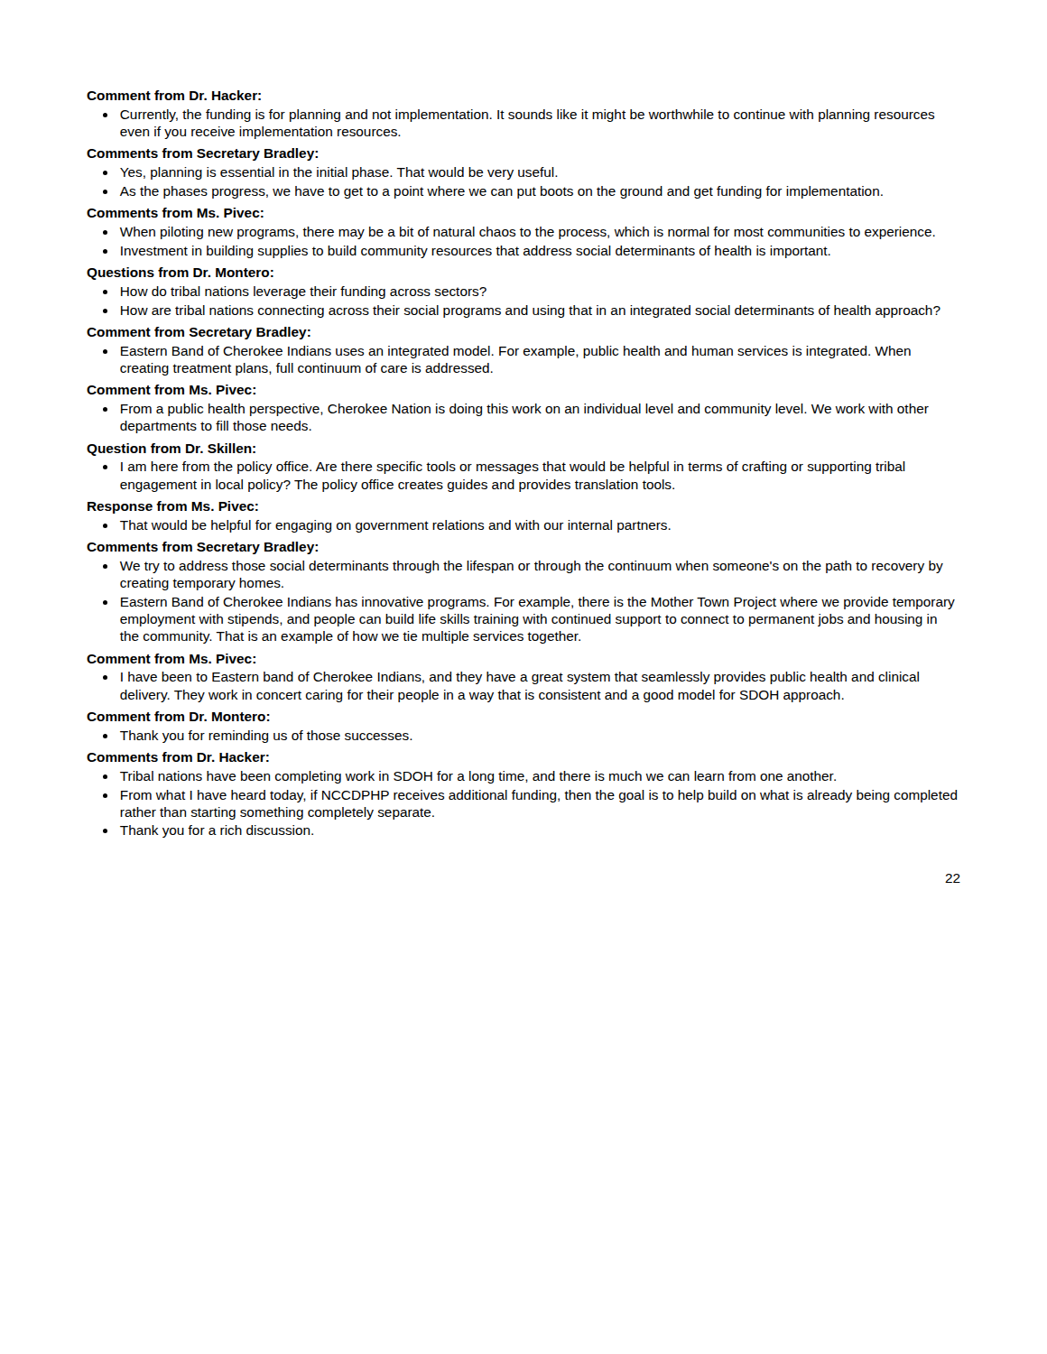Comment from Dr. Hacker:
Currently, the funding is for planning and not implementation. It sounds like it might be worthwhile to continue with planning resources even if you receive implementation resources.
Comments from Secretary Bradley:
Yes, planning is essential in the initial phase. That would be very useful.
As the phases progress, we have to get to a point where we can put boots on the ground and get funding for implementation.
Comments from Ms. Pivec:
When piloting new programs, there may be a bit of natural chaos to the process, which is normal for most communities to experience.
Investment in building supplies to build community resources that address social determinants of health is important.
Questions from Dr. Montero:
How do tribal nations leverage their funding across sectors?
How are tribal nations connecting across their social programs and using that in an integrated social determinants of health approach?
Comment from Secretary Bradley:
Eastern Band of Cherokee Indians uses an integrated model. For example, public health and human services is integrated. When creating treatment plans, full continuum of care is addressed.
Comment from Ms. Pivec:
From a public health perspective, Cherokee Nation is doing this work on an individual level and community level. We work with other departments to fill those needs.
Question from Dr. Skillen:
I am here from the policy office. Are there specific tools or messages that would be helpful in terms of crafting or supporting tribal engagement in local policy? The policy office creates guides and provides translation tools.
Response from Ms. Pivec:
That would be helpful for engaging on government relations and with our internal partners.
Comments from Secretary Bradley:
We try to address those social determinants through the lifespan or through the continuum when someone's on the path to recovery by creating temporary homes.
Eastern Band of Cherokee Indians has innovative programs. For example, there is the Mother Town Project where we provide temporary employment with stipends, and people can build life skills training with continued support to connect to permanent jobs and housing in the community. That is an example of how we tie multiple services together.
Comment from Ms. Pivec:
I have been to Eastern band of Cherokee Indians, and they have a great system that seamlessly provides public health and clinical delivery. They work in concert caring for their people in a way that is consistent and a good model for SDOH approach.
Comment from Dr. Montero:
Thank you for reminding us of those successes.
Comments from Dr. Hacker:
Tribal nations have been completing work in SDOH for a long time, and there is much we can learn from one another.
From what I have heard today, if NCCDPHP receives additional funding, then the goal is to help build on what is already being completed rather than starting something completely separate.
Thank you for a rich discussion.
22